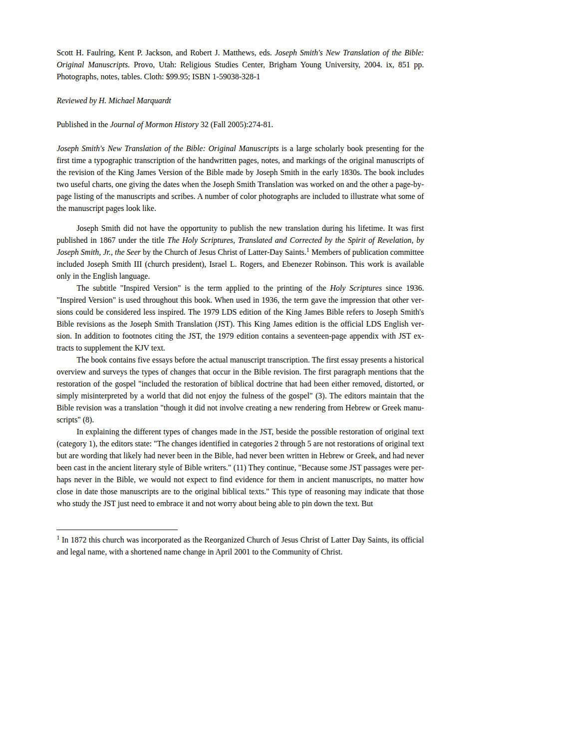Scott H. Faulring, Kent P. Jackson, and Robert J. Matthews, eds. Joseph Smith's New Translation of the Bible: Original Manuscripts. Provo, Utah: Religious Studies Center, Brigham Young University, 2004. ix, 851 pp. Photographs, notes, tables. Cloth: $99.95; ISBN 1-59038-328-1
Reviewed by H. Michael Marquardt
Published in the Journal of Mormon History 32 (Fall 2005):274-81.
Joseph Smith's New Translation of the Bible: Original Manuscripts is a large scholarly book presenting for the first time a typographic transcription of the handwritten pages, notes, and markings of the original manuscripts of the revision of the King James Version of the Bible made by Joseph Smith in the early 1830s. The book includes two useful charts, one giving the dates when the Joseph Smith Translation was worked on and the other a page-by-page listing of the manuscripts and scribes. A number of color photographs are included to illustrate what some of the manuscript pages look like.
Joseph Smith did not have the opportunity to publish the new translation during his lifetime. It was first published in 1867 under the title The Holy Scriptures, Translated and Corrected by the Spirit of Revelation, by Joseph Smith, Jr., the Seer by the Church of Jesus Christ of Latter-Day Saints.1 Members of publication committee included Joseph Smith III (church president), Israel L. Rogers, and Ebenezer Robinson. This work is available only in the English language.
The subtitle "Inspired Version" is the term applied to the printing of the Holy Scriptures since 1936. "Inspired Version" is used throughout this book. When used in 1936, the term gave the impression that other versions could be considered less inspired. The 1979 LDS edition of the King James Bible refers to Joseph Smith's Bible revisions as the Joseph Smith Translation (JST). This King James edition is the official LDS English version. In addition to footnotes citing the JST, the 1979 edition contains a seventeen-page appendix with JST extracts to supplement the KJV text.
The book contains five essays before the actual manuscript transcription. The first essay presents a historical overview and surveys the types of changes that occur in the Bible revision. The first paragraph mentions that the restoration of the gospel "included the restoration of biblical doctrine that had been either removed, distorted, or simply misinterpreted by a world that did not enjoy the fulness of the gospel" (3). The editors maintain that the Bible revision was a translation "though it did not involve creating a new rendering from Hebrew or Greek manuscripts" (8).
In explaining the different types of changes made in the JST, beside the possible restoration of original text (category 1), the editors state: "The changes identified in categories 2 through 5 are not restorations of original text but are wording that likely had never been in the Bible, had never been written in Hebrew or Greek, and had never been cast in the ancient literary style of Bible writers." (11) They continue, "Because some JST passages were perhaps never in the Bible, we would not expect to find evidence for them in ancient manuscripts, no matter how close in date those manuscripts are to the original biblical texts." This type of reasoning may indicate that those who study the JST just need to embrace it and not worry about being able to pin down the text. But
1 In 1872 this church was incorporated as the Reorganized Church of Jesus Christ of Latter Day Saints, its official and legal name, with a shortened name change in April 2001 to the Community of Christ.